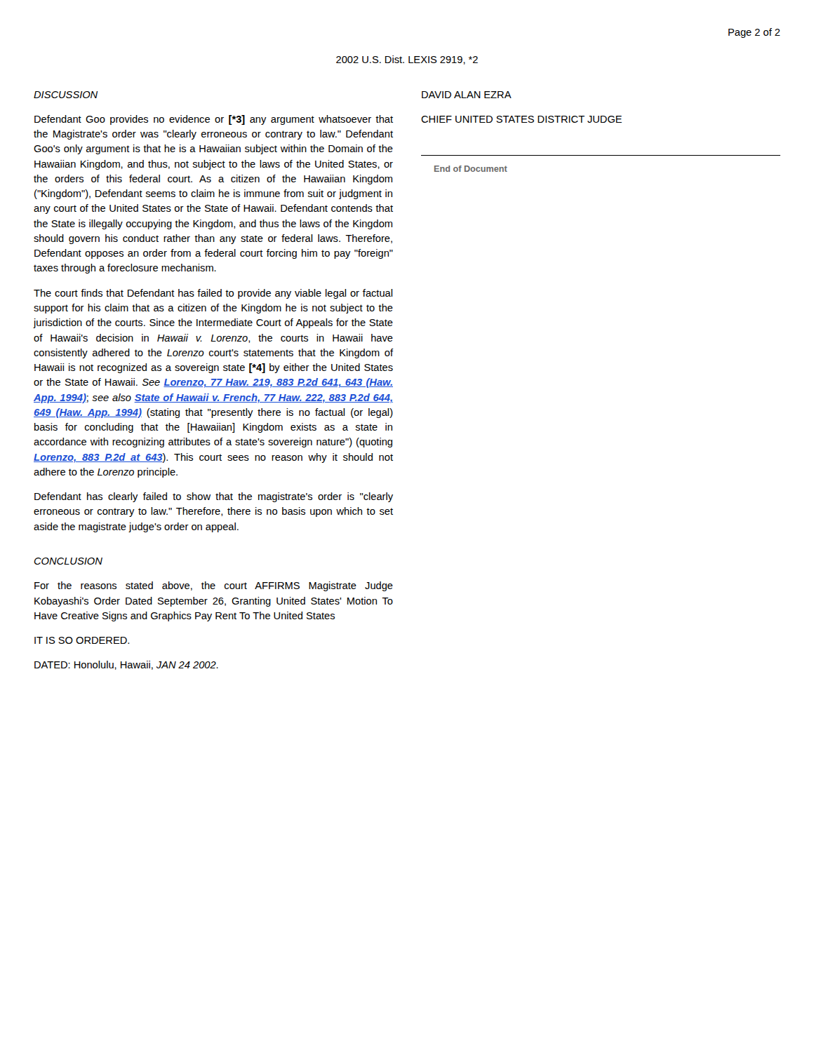Page 2 of 2
2002 U.S. Dist. LEXIS 2919, *2
DISCUSSION
Defendant Goo provides no evidence or [*3] any argument whatsoever that the Magistrate's order was "clearly erroneous or contrary to law." Defendant Goo's only argument is that he is a Hawaiian subject within the Domain of the Hawaiian Kingdom, and thus, not subject to the laws of the United States, or the orders of this federal court. As a citizen of the Hawaiian Kingdom ("Kingdom"), Defendant seems to claim he is immune from suit or judgment in any court of the United States or the State of Hawaii. Defendant contends that the State is illegally occupying the Kingdom, and thus the laws of the Kingdom should govern his conduct rather than any state or federal laws. Therefore, Defendant opposes an order from a federal court forcing him to pay "foreign" taxes through a foreclosure mechanism.
The court finds that Defendant has failed to provide any viable legal or factual support for his claim that as a citizen of the Kingdom he is not subject to the jurisdiction of the courts. Since the Intermediate Court of Appeals for the State of Hawaii's decision in Hawaii v. Lorenzo, the courts in Hawaii have consistently adhered to the Lorenzo court's statements that the Kingdom of Hawaii is not recognized as a sovereign state [*4] by either the United States or the State of Hawaii. See Lorenzo, 77 Haw. 219, 883 P.2d 641, 643 (Haw. App. 1994); see also State of Hawaii v. French, 77 Haw. 222, 883 P.2d 644, 649 (Haw. App. 1994) (stating that "presently there is no factual (or legal) basis for concluding that the [Hawaiian] Kingdom exists as a state in accordance with recognizing attributes of a state's sovereign nature") (quoting Lorenzo, 883 P.2d at 643). This court sees no reason why it should not adhere to the Lorenzo principle.
Defendant has clearly failed to show that the magistrate's order is "clearly erroneous or contrary to law." Therefore, there is no basis upon which to set aside the magistrate judge's order on appeal.
CONCLUSION
For the reasons stated above, the court AFFIRMS Magistrate Judge Kobayashi's Order Dated September 26, Granting United States' Motion To Have Creative Signs and Graphics Pay Rent To The United States
IT IS SO ORDERED.
DATED: Honolulu, Hawaii, JAN 24 2002.
DAVID ALAN EZRA
CHIEF UNITED STATES DISTRICT JUDGE
End of Document